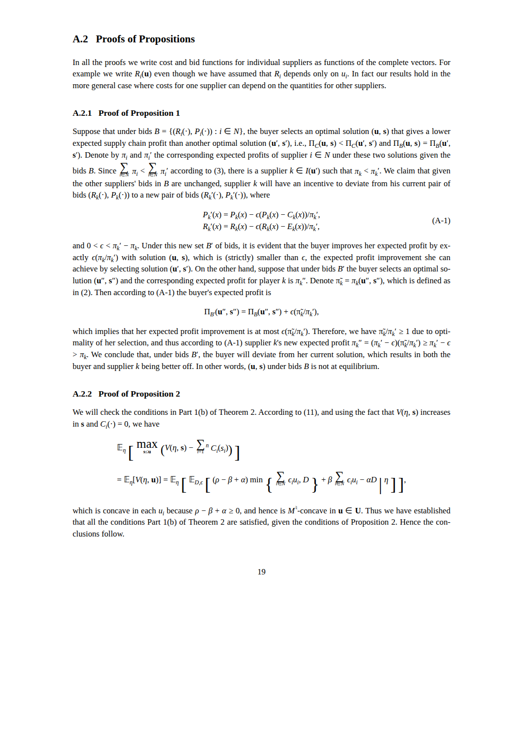A.2 Proofs of Propositions
In all the proofs we write cost and bid functions for individual suppliers as functions of the complete vectors. For example we write Ri(u) even though we have assumed that Ri depends only on ui. In fact our results hold in the more general case where costs for one supplier can depend on the quantities for other suppliers.
A.2.1 Proof of Proposition 1
Suppose that under bids B = {(Ri(·), Pi(·)) : i ∈ N}, the buyer selects an optimal solution (u, s) that gives a lower expected supply chain profit than another optimal solution (u′, s′), i.e., ΠC(u, s) < ΠC(u′, s′) and ΠB(u, s) = ΠB(u′, s′). Denote by πi and πi′ the corresponding expected profits of supplier i ∈ N under these two solutions given the bids B. Since ∑i∈N πi < ∑i∈N πi′ according to (3), there is a supplier k ∈ I(u′) such that πk < πk′. We claim that given the other suppliers' bids in B are unchanged, supplier k will have an incentive to deviate from his current pair of bids (Rk(·), Pk(·)) to a new pair of bids (Rk′(·), Pk′(·)), where
Pk′(x) = Pk(x) − ϵ(Pk(x) − Ck(x))/πk′, Rk′(x) = Rk(x) − ϵ(Rk(x) − Ek(x))/πk′, (A-1)
and 0 < ϵ < πk′ − πk. Under this new set B′ of bids, it is evident that the buyer improves her expected profit by exactly ϵ(πk/πk′) with solution (u, s), which is (strictly) smaller than ϵ, the expected profit improvement she can achieve by selecting solution (u′, s′). On the other hand, suppose that under bids B′ the buyer selects an optimal solution (u″, s″) and the corresponding expected profit for player k is πk″. Denote π̃k = πk(u″, s″), which is defined as in (2). Then according to (A-1) the buyer's expected profit is
ΠB′(u″, s″) = ΠB(u″, s″) + ϵ(π̃k/πk′),
which implies that her expected profit improvement is at most ϵ(π̃k/πk′). Therefore, we have π̃k/πk′ ≥ 1 due to optimality of her selection, and thus according to (A-1) supplier k's new expected profit πk″ = (πk′ − ϵ)(π̃k/πk′) ≥ πk′ − ϵ > πk. We conclude that, under bids B′, the buyer will deviate from her current solution, which results in both the buyer and supplier k being better off. In other words, (u, s) under bids B is not at equilibrium.
A.2.2 Proof of Proposition 2
We will check the conditions in Part 1(b) of Theorem 2. According to (11), and using the fact that V(η, s) increases in s and Ci(·) = 0, we have
𝔼η [ max s≤u (V(η, s) − ∑i=1n Ci(si)) ] = 𝔼η[V(η, u)] = 𝔼η [ 𝔼D,ϵ [ (ρ − β + α) min { ∑i∈N ϵiui, D } + β ∑i∈N ϵiui − αD | η ] ],
which is concave in each ui because ρ − β + α ≥ 0, and hence is M♮-concave in u ∈ U. Thus we have established that all the conditions Part 1(b) of Theorem 2 are satisfied, given the conditions of Proposition 2. Hence the conclusions follow.
19